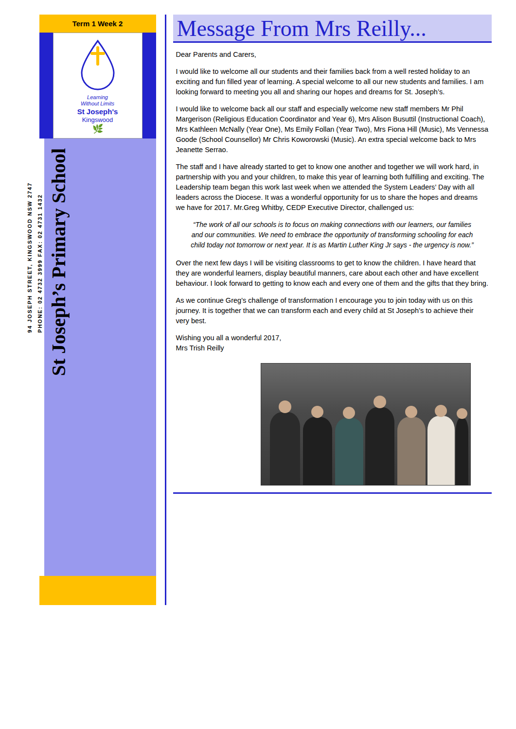Term 1 Week 2
Learning
Without Limits
St Joseph's
Kingswood
🌿
94 JOSEPH STREET, KINGSWOOD NSW 2747
PHONE: 02 4732 3999 FAX: 02 4731 1432
EMAIL: STJOSEPHSKWOOD@PARRA.CATHOLIC.EDU.AU
St Joseph’s Primary School
Message From Mrs Reilly...
Dear Parents and Carers,
I would like to welcome all our students and their families back from a well rested holiday to an exciting and fun filled year of learning. A special welcome to all our new students and families. I am looking forward to meeting you all and sharing our hopes and dreams for St. Joseph’s.
I would like to welcome back all our staff and especially welcome new staff members Mr Phil Margerison (Religious Education Coordinator and Year 6), Mrs Alison Busuttil (Instructional Coach), Mrs Kathleen McNally (Year One), Ms Emily Follan (Year Two), Mrs Fiona Hill (Music), Ms Vennessa Goode (School Counsellor) Mr Chris Koworowski (Music). An extra special welcome back to Mrs Jeanette Serrao.
The staff and I have already started to get to know one another and together we will work hard, in partnership with you and your children, to make this year of learning both fulfilling and exciting. The Leadership team began this work last week when we attended the System Leaders’ Day with all leaders across the Diocese. It was a wonderful opportunity for us to share the hopes and dreams we have for 2017. Mr.Greg Whitby, CEDP Executive Director, challenged us:
“The work of all our schools is to focus on making connections with our learners, our families and our communities. We need to embrace the opportunity of transforming schooling for each child today not tomorrow or next year. It is as Martin Luther King Jr says - the urgency is now.”
Over the next few days I will be visiting classrooms to get to know the children. I have heard that they are wonderful learners, display beautiful manners, care about each other and have excellent behaviour. I look forward to getting to know each and every one of them and the gifts that they bring.
As we continue Greg’s challenge of transformation I encourage you to join today with us on this journey. It is together that we can transform each and every child at St Joseph’s to achieve their very best.
Wishing you all a wonderful 2017,
Mrs Trish Reilly